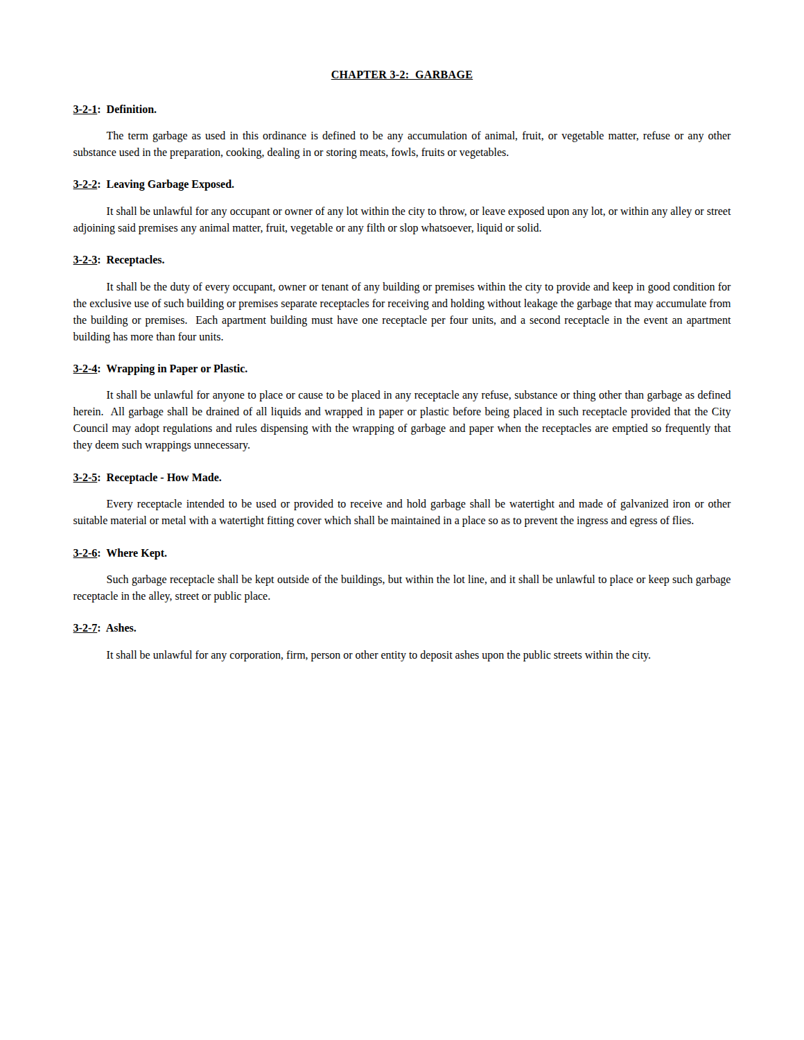CHAPTER 3-2: GARBAGE
3-2-1: Definition.
The term garbage as used in this ordinance is defined to be any accumulation of animal, fruit, or vegetable matter, refuse or any other substance used in the preparation, cooking, dealing in or storing meats, fowls, fruits or vegetables.
3-2-2: Leaving Garbage Exposed.
It shall be unlawful for any occupant or owner of any lot within the city to throw, or leave exposed upon any lot, or within any alley or street adjoining said premises any animal matter, fruit, vegetable or any filth or slop whatsoever, liquid or solid.
3-2-3: Receptacles.
It shall be the duty of every occupant, owner or tenant of any building or premises within the city to provide and keep in good condition for the exclusive use of such building or premises separate receptacles for receiving and holding without leakage the garbage that may accumulate from the building or premises. Each apartment building must have one receptacle per four units, and a second receptacle in the event an apartment building has more than four units.
3-2-4: Wrapping in Paper or Plastic.
It shall be unlawful for anyone to place or cause to be placed in any receptacle any refuse, substance or thing other than garbage as defined herein. All garbage shall be drained of all liquids and wrapped in paper or plastic before being placed in such receptacle provided that the City Council may adopt regulations and rules dispensing with the wrapping of garbage and paper when the receptacles are emptied so frequently that they deem such wrappings unnecessary.
3-2-5: Receptacle - How Made.
Every receptacle intended to be used or provided to receive and hold garbage shall be watertight and made of galvanized iron or other suitable material or metal with a watertight fitting cover which shall be maintained in a place so as to prevent the ingress and egress of flies.
3-2-6: Where Kept.
Such garbage receptacle shall be kept outside of the buildings, but within the lot line, and it shall be unlawful to place or keep such garbage receptacle in the alley, street or public place.
3-2-7: Ashes.
It shall be unlawful for any corporation, firm, person or other entity to deposit ashes upon the public streets within the city.